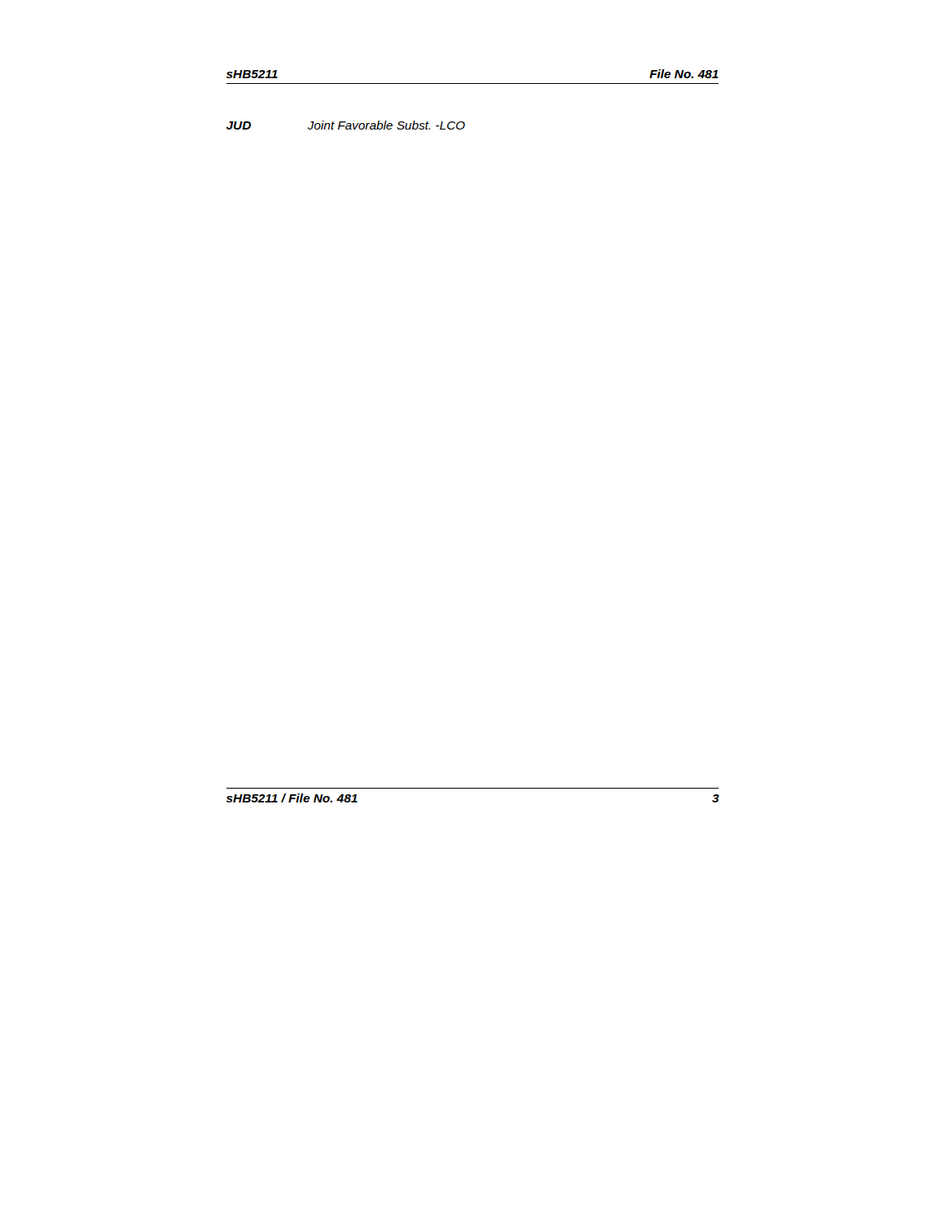sHB5211 File No. 481
JUD Joint Favorable Subst. -LCO
sHB5211 / File No. 481 3